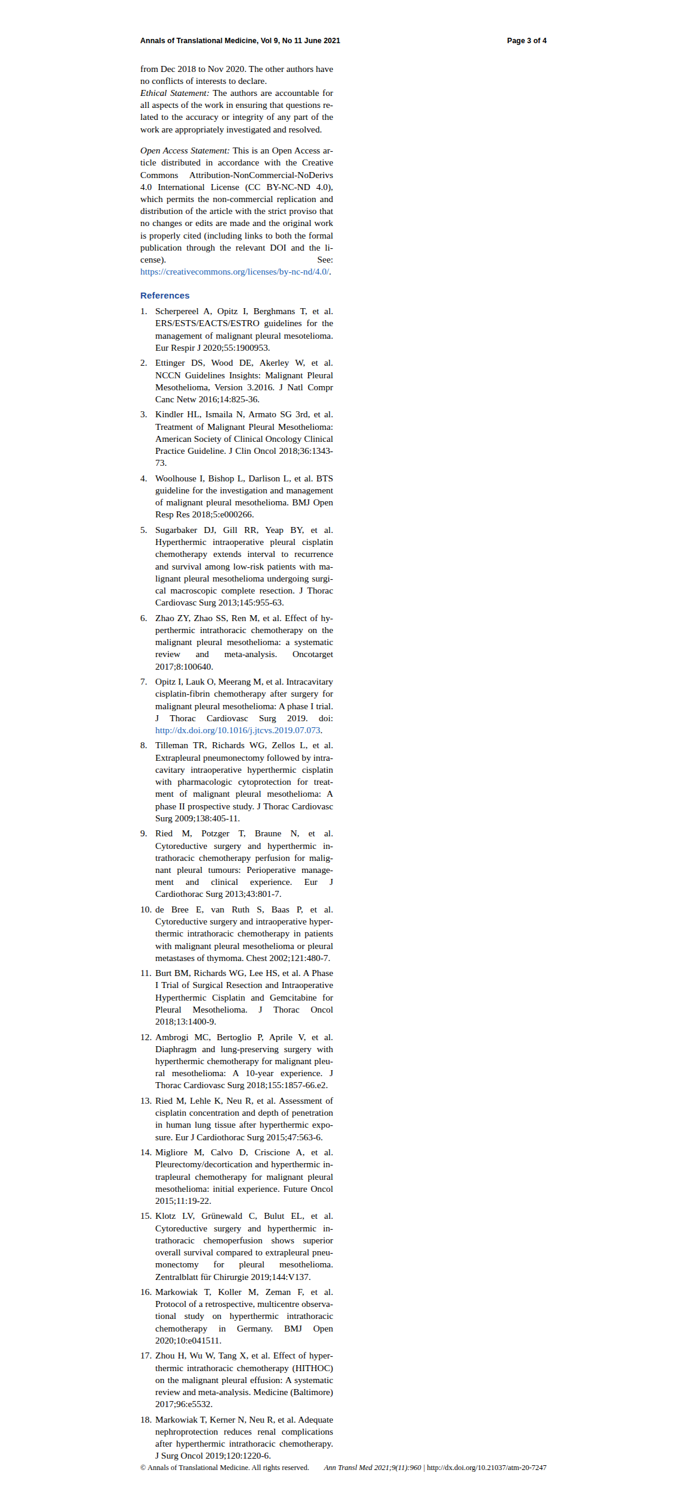Annals of Translational Medicine, Vol 9, No 11 June 2021
Page 3 of 4
from Dec 2018 to Nov 2020. The other authors have no conflicts of interests to declare.
Ethical Statement: The authors are accountable for all aspects of the work in ensuring that questions related to the accuracy or integrity of any part of the work are appropriately investigated and resolved.
Open Access Statement: This is an Open Access article distributed in accordance with the Creative Commons Attribution-NonCommercial-NoDerivs 4.0 International License (CC BY-NC-ND 4.0), which permits the non-commercial replication and distribution of the article with the strict proviso that no changes or edits are made and the original work is properly cited (including links to both the formal publication through the relevant DOI and the license). See: https://creativecommons.org/licenses/by-nc-nd/4.0/.
References
Scherpereel A, Opitz I, Berghmans T, et al. ERS/ESTS/EACTS/ESTRO guidelines for the management of malignant pleural mesotelioma. Eur Respir J 2020;55:1900953.
Ettinger DS, Wood DE, Akerley W, et al. NCCN Guidelines Insights: Malignant Pleural Mesothelioma, Version 3.2016. J Natl Compr Canc Netw 2016;14:825-36.
Kindler HL, Ismaila N, Armato SG 3rd, et al. Treatment of Malignant Pleural Mesothelioma: American Society of Clinical Oncology Clinical Practice Guideline. J Clin Oncol 2018;36:1343-73.
Woolhouse I, Bishop L, Darlison L, et al. BTS guideline for the investigation and management of malignant pleural mesothelioma. BMJ Open Resp Res 2018;5:e000266.
Sugarbaker DJ, Gill RR, Yeap BY, et al. Hyperthermic intraoperative pleural cisplatin chemotherapy extends interval to recurrence and survival among low-risk patients with malignant pleural mesothelioma undergoing surgical macroscopic complete resection. J Thorac Cardiovasc Surg 2013;145:955-63.
Zhao ZY, Zhao SS, Ren M, et al. Effect of hyperthermic intrathoracic chemotherapy on the malignant pleural mesothelioma: a systematic review and meta-analysis. Oncotarget 2017;8:100640.
Opitz I, Lauk O, Meerang M, et al. Intracavitary cisplatin-fibrin chemotherapy after surgery for malignant pleural mesothelioma: A phase I trial. J Thorac Cardiovasc Surg 2019. doi: http://dx.doi.org/10.1016/j.jtcvs.2019.07.073.
Tilleman TR, Richards WG, Zellos L, et al. Extrapleural pneumonectomy followed by intracavitary intraoperative hyperthermic cisplatin with pharmacologic cytoprotection for treatment of malignant pleural mesothelioma: A phase II prospective study. J Thorac Cardiovasc Surg 2009;138:405-11.
Ried M, Potzger T, Braune N, et al. Cytoreductive surgery and hyperthermic intrathoracic chemotherapy perfusion for malignant pleural tumours: Perioperative management and clinical experience. Eur J Cardiothorac Surg 2013;43:801-7.
de Bree E, van Ruth S, Baas P, et al. Cytoreductive surgery and intraoperative hyperthermic intrathoracic chemotherapy in patients with malignant pleural mesothelioma or pleural metastases of thymoma. Chest 2002;121:480-7.
Burt BM, Richards WG, Lee HS, et al. A Phase I Trial of Surgical Resection and Intraoperative Hyperthermic Cisplatin and Gemcitabine for Pleural Mesothelioma. J Thorac Oncol 2018;13:1400-9.
Ambrogi MC, Bertoglio P, Aprile V, et al. Diaphragm and lung-preserving surgery with hyperthermic chemotherapy for malignant pleural mesothelioma: A 10-year experience. J Thorac Cardiovasc Surg 2018;155:1857-66.e2.
Ried M, Lehle K, Neu R, et al. Assessment of cisplatin concentration and depth of penetration in human lung tissue after hyperthermic exposure. Eur J Cardiothorac Surg 2015;47:563-6.
Migliore M, Calvo D, Criscione A, et al. Pleurectomy/decortication and hyperthermic intrapleural chemotherapy for malignant pleural mesothelioma: initial experience. Future Oncol 2015;11:19-22.
Klotz LV, Grünewald C, Bulut EL, et al. Cytoreductive surgery and hyperthermic intrathoracic chemoperfusion shows superior overall survival compared to extrapleural pneumonectomy for pleural mesothelioma. Zentralblatt für Chirurgie 2019;144:V137.
Markowiak T, Koller M, Zeman F, et al. Protocol of a retrospective, multicentre observational study on hyperthermic intrathoracic chemotherapy in Germany. BMJ Open 2020;10:e041511.
Zhou H, Wu W, Tang X, et al. Effect of hyperthermic intrathoracic chemotherapy (HITHOC) on the malignant pleural effusion: A systematic review and meta-analysis. Medicine (Baltimore) 2017;96:e5532.
Markowiak T, Kerner N, Neu R, et al. Adequate nephroprotection reduces renal complications after hyperthermic intrathoracic chemotherapy. J Surg Oncol 2019;120:1220-6.
© Annals of Translational Medicine. All rights reserved.
Ann Transl Med 2021;9(11):960 | http://dx.doi.org/10.21037/atm-20-7247